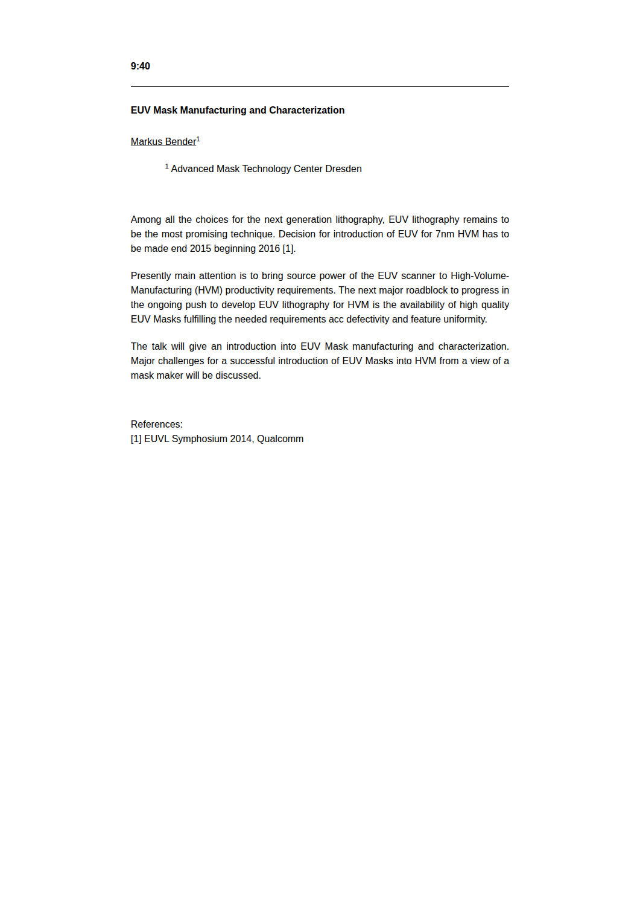9:40
EUV Mask Manufacturing and Characterization
Markus Bender1
1 Advanced Mask Technology Center Dresden
Among all the choices for the next generation lithography, EUV lithography remains to be the most promising technique. Decision for introduction of EUV for 7nm HVM has to be made end 2015 beginning 2016 [1].
Presently main attention is to bring source power of the EUV scanner to High-Volume-Manufacturing (HVM) productivity requirements. The next major roadblock to progress in the ongoing push to develop EUV lithography for HVM is the availability of high quality EUV Masks fulfilling the needed requirements acc defectivity and feature uniformity.
The talk will give an introduction into EUV Mask manufacturing and characterization. Major challenges for a successful introduction of EUV Masks into HVM from a view of a mask maker will be discussed.
References:
[1] EUVL Symphosium 2014, Qualcomm